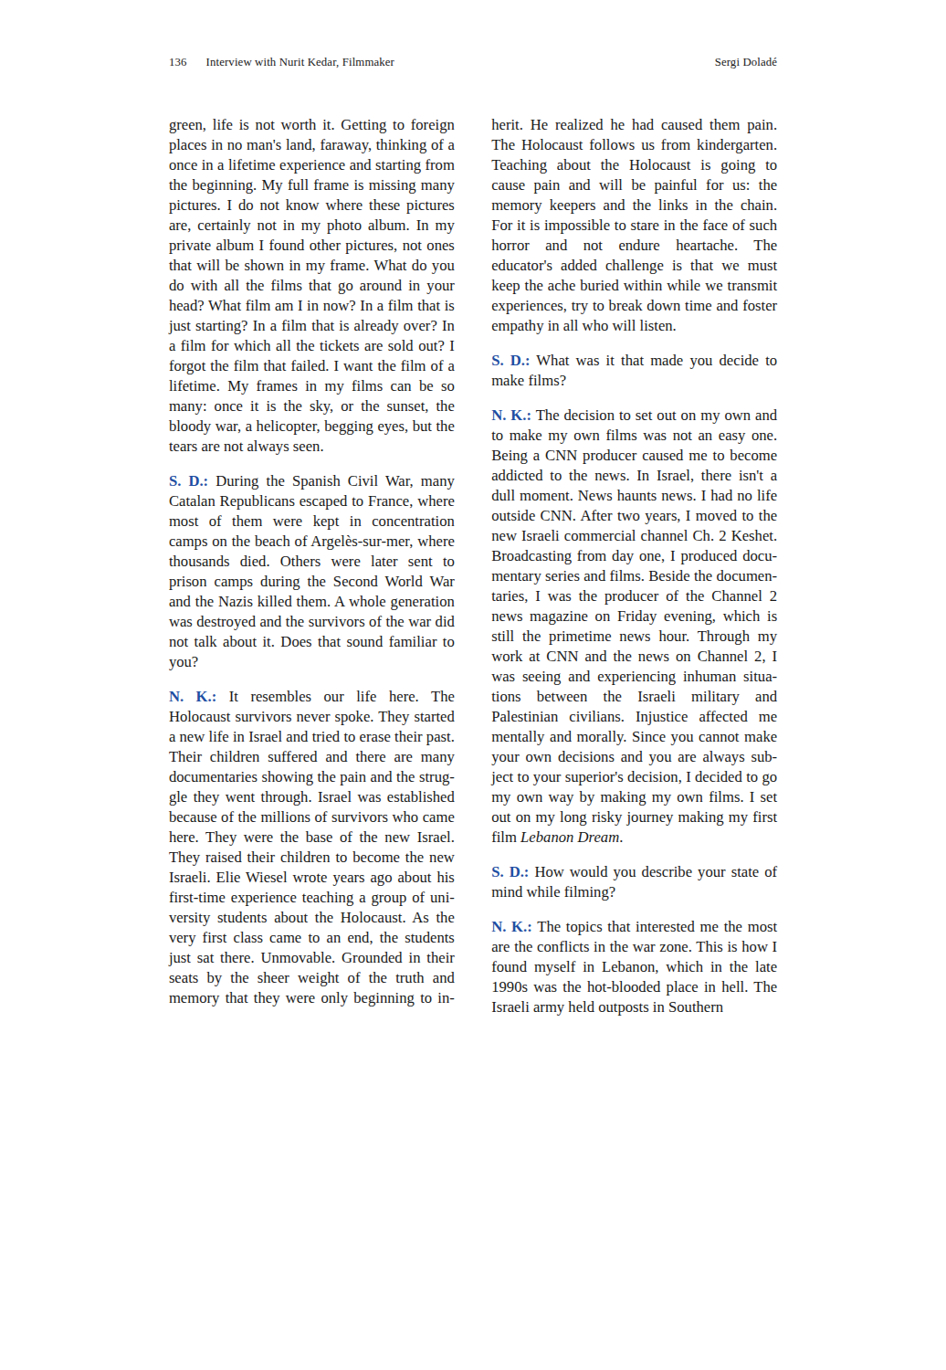136 Interview with Nurit Kedar, Filmmaker Sergi Doladé
green, life is not worth it. Getting to foreign places in no man's land, faraway, thinking of a once in a lifetime experience and starting from the beginning. My full frame is missing many pictures. I do not know where these pictures are, certainly not in my photo album. In my private album I found other pictures, not ones that will be shown in my frame. What do you do with all the films that go around in your head? What film am I in now? In a film that is just starting? In a film that is already over? In a film for which all the tickets are sold out? I forgot the film that failed. I want the film of a lifetime. My frames in my films can be so many: once it is the sky, or the sunset, the bloody war, a helicopter, begging eyes, but the tears are not always seen.
S. D.: During the Spanish Civil War, many Catalan Republicans escaped to France, where most of them were kept in concentration camps on the beach of Argelès-sur-mer, where thousands died. Others were later sent to prison camps during the Second World War and the Nazis killed them. A whole generation was destroyed and the survivors of the war did not talk about it. Does that sound familiar to you?
N. K.: It resembles our life here. The Holocaust survivors never spoke. They started a new life in Israel and tried to erase their past. Their children suffered and there are many documentaries showing the pain and the struggle they went through. Israel was established because of the millions of survivors who came here. They were the base of the new Israel. They raised their children to become the new Israeli. Elie Wiesel wrote years ago about his first-time experience teaching a group of university students about the Holocaust. As the very first class came to an end, the students just sat there. Unmovable. Grounded in their seats by the sheer weight of the truth and memory that they were only beginning to inherit. He realized he had caused them pain. The Holocaust follows us from kindergarten. Teaching about the Holocaust is going to cause pain and will be painful for us: the memory keepers and the links in the chain. For it is impossible to stare in the face of such horror and not endure heartache. The educator's added challenge is that we must keep the ache buried within while we transmit experiences, try to break down time and foster empathy in all who will listen.
S. D.: What was it that made you decide to make films?
N. K.: The decision to set out on my own and to make my own films was not an easy one. Being a CNN producer caused me to become addicted to the news. In Israel, there isn't a dull moment. News haunts news. I had no life outside CNN. After two years, I moved to the new Israeli commercial channel Ch. 2 Keshet. Broadcasting from day one, I produced documentary series and films. Beside the documentaries, I was the producer of the Channel 2 news magazine on Friday evening, which is still the primetime news hour. Through my work at CNN and the news on Channel 2, I was seeing and experiencing inhuman situations between the Israeli military and Palestinian civilians. Injustice affected me mentally and morally. Since you cannot make your own decisions and you are always subject to your superior's decision, I decided to go my own way by making my own films. I set out on my long risky journey making my first film Lebanon Dream.
S. D.: How would you describe your state of mind while filming?
N. K.: The topics that interested me the most are the conflicts in the war zone. This is how I found myself in Lebanon, which in the late 1990s was the hot-blooded place in hell. The Israeli army held outposts in Southern